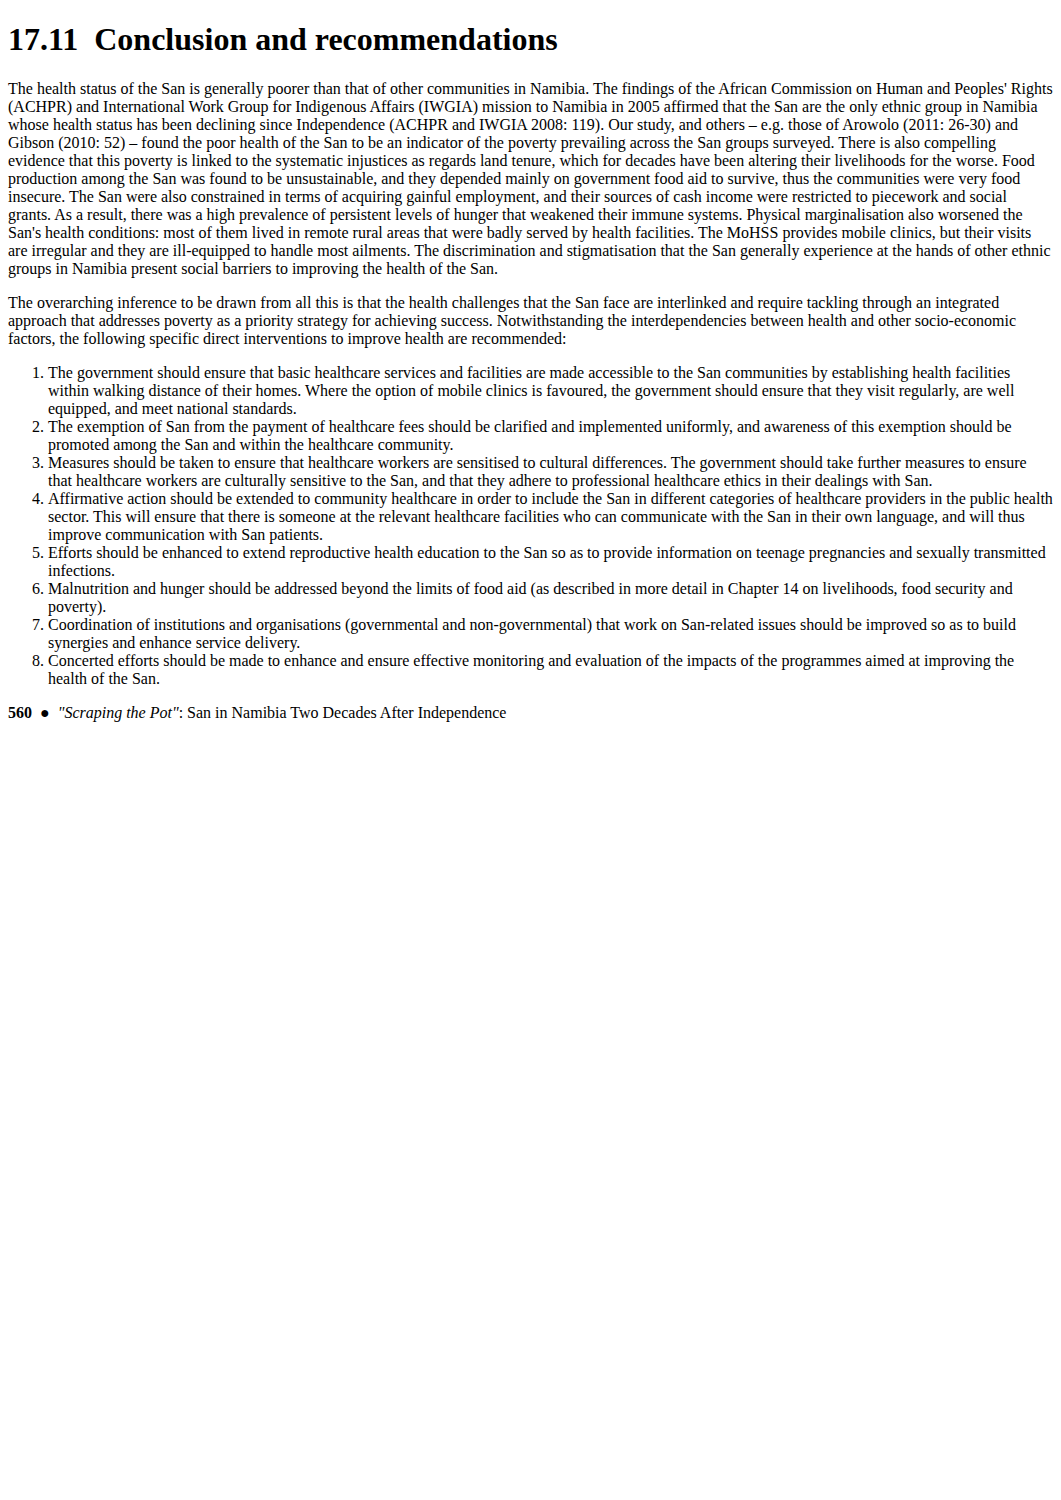17.11 Conclusion and recommendations
The health status of the San is generally poorer than that of other communities in Namibia. The findings of the African Commission on Human and Peoples' Rights (ACHPR) and International Work Group for Indigenous Affairs (IWGIA) mission to Namibia in 2005 affirmed that the San are the only ethnic group in Namibia whose health status has been declining since Independence (ACHPR and IWGIA 2008: 119). Our study, and others – e.g. those of Arowolo (2011: 26-30) and Gibson (2010: 52) – found the poor health of the San to be an indicator of the poverty prevailing across the San groups surveyed. There is also compelling evidence that this poverty is linked to the systematic injustices as regards land tenure, which for decades have been altering their livelihoods for the worse. Food production among the San was found to be unsustainable, and they depended mainly on government food aid to survive, thus the communities were very food insecure. The San were also constrained in terms of acquiring gainful employment, and their sources of cash income were restricted to piecework and social grants. As a result, there was a high prevalence of persistent levels of hunger that weakened their immune systems. Physical marginalisation also worsened the San's health conditions: most of them lived in remote rural areas that were badly served by health facilities. The MoHSS provides mobile clinics, but their visits are irregular and they are ill-equipped to handle most ailments. The discrimination and stigmatisation that the San generally experience at the hands of other ethnic groups in Namibia present social barriers to improving the health of the San.
The overarching inference to be drawn from all this is that the health challenges that the San face are interlinked and require tackling through an integrated approach that addresses poverty as a priority strategy for achieving success. Notwithstanding the interdependencies between health and other socio-economic factors, the following specific direct interventions to improve health are recommended:
The government should ensure that basic healthcare services and facilities are made accessible to the San communities by establishing health facilities within walking distance of their homes. Where the option of mobile clinics is favoured, the government should ensure that they visit regularly, are well equipped, and meet national standards.
The exemption of San from the payment of healthcare fees should be clarified and implemented uniformly, and awareness of this exemption should be promoted among the San and within the healthcare community.
Measures should be taken to ensure that healthcare workers are sensitised to cultural differences. The government should take further measures to ensure that healthcare workers are culturally sensitive to the San, and that they adhere to professional healthcare ethics in their dealings with San.
Affirmative action should be extended to community healthcare in order to include the San in different categories of healthcare providers in the public health sector. This will ensure that there is someone at the relevant healthcare facilities who can communicate with the San in their own language, and will thus improve communication with San patients.
Efforts should be enhanced to extend reproductive health education to the San so as to provide information on teenage pregnancies and sexually transmitted infections.
Malnutrition and hunger should be addressed beyond the limits of food aid (as described in more detail in Chapter 14 on livelihoods, food security and poverty).
Coordination of institutions and organisations (governmental and non-governmental) that work on San-related issues should be improved so as to build synergies and enhance service delivery.
Concerted efforts should be made to enhance and ensure effective monitoring and evaluation of the impacts of the programmes aimed at improving the health of the San.
560 ● "Scraping the Pot": San in Namibia Two Decades After Independence